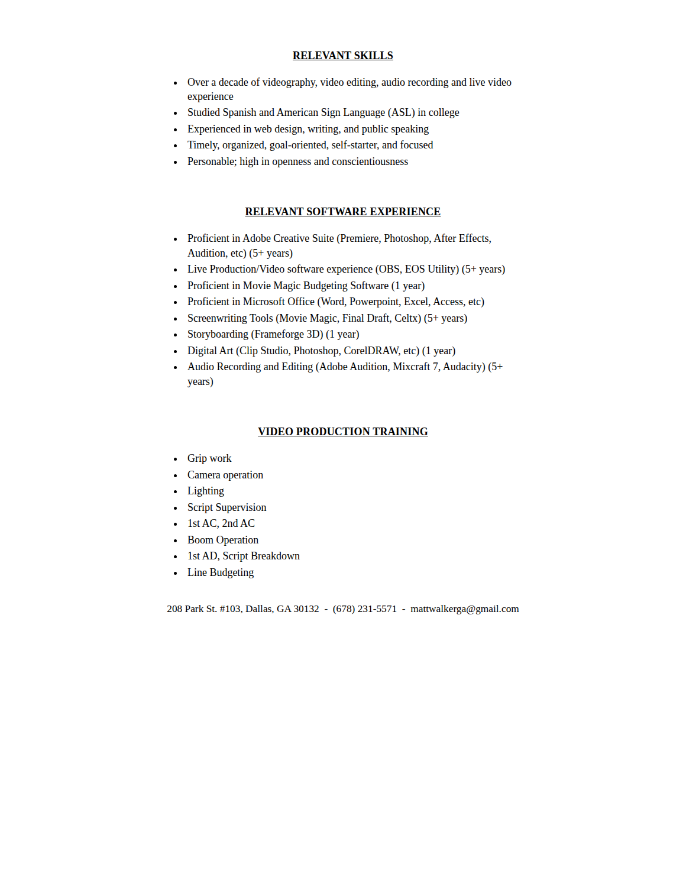RELEVANT SKILLS
Over a decade of videography, video editing, audio recording and live video experience
Studied Spanish and American Sign Language (ASL) in college
Experienced in web design, writing, and public speaking
Timely, organized, goal-oriented, self-starter, and focused
Personable; high in openness and conscientiousness
RELEVANT SOFTWARE EXPERIENCE
Proficient in Adobe Creative Suite (Premiere, Photoshop, After Effects, Audition, etc) (5+ years)
Live Production/Video software experience (OBS, EOS Utility) (5+ years)
Proficient in Movie Magic Budgeting Software (1 year)
Proficient in Microsoft Office (Word, Powerpoint, Excel, Access, etc)
Screenwriting Tools (Movie Magic, Final Draft, Celtx) (5+ years)
Storyboarding (Frameforge 3D) (1 year)
Digital Art (Clip Studio, Photoshop, CorelDRAW, etc) (1 year)
Audio Recording and Editing (Adobe Audition, Mixcraft 7, Audacity) (5+ years)
VIDEO PRODUCTION TRAINING
Grip work
Camera operation
Lighting
Script Supervision
1st AC, 2nd AC
Boom Operation
1st AD, Script Breakdown
Line Budgeting
208 Park St. #103, Dallas, GA 30132 - (678) 231-5571 - mattwalkerga@gmail.com